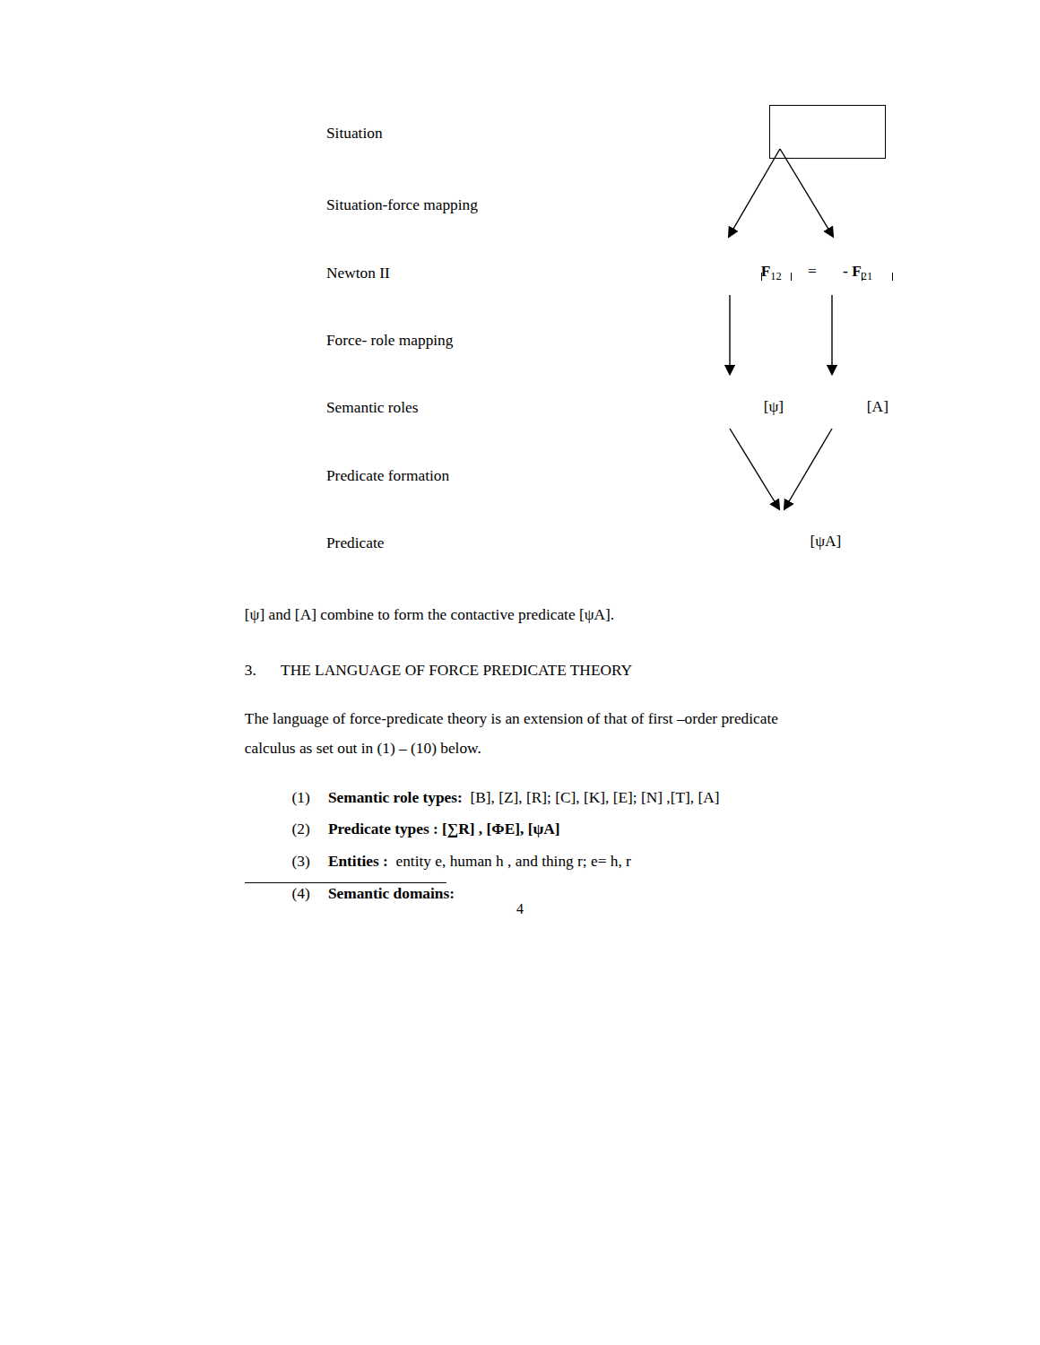| Situation | |
| Situation-force mapping | |
| Newton II | F 12 = - F 21 |
| Force- role mapping | |
| Semantic roles | [ψ] [A] |
| Predicate formation | |
| Predicate | [ψA] |
[ψ] and [A] combine to form the contactive predicate [ψA].
3. The language of force predicate theory
The language of force-predicate theory is an extension of that of first –order predicate calculus as set out in (1) – (10) below.
(1) Semantic role types: [B], [Z], [R]; [C], [K], [E]; [N] ,[T], [A]
(2) Predicate types : [∑R] , [ΦE], [ψA]
(3) Entities : entity e, human h , and thing r; e= h, r
(4) Semantic domains:
4